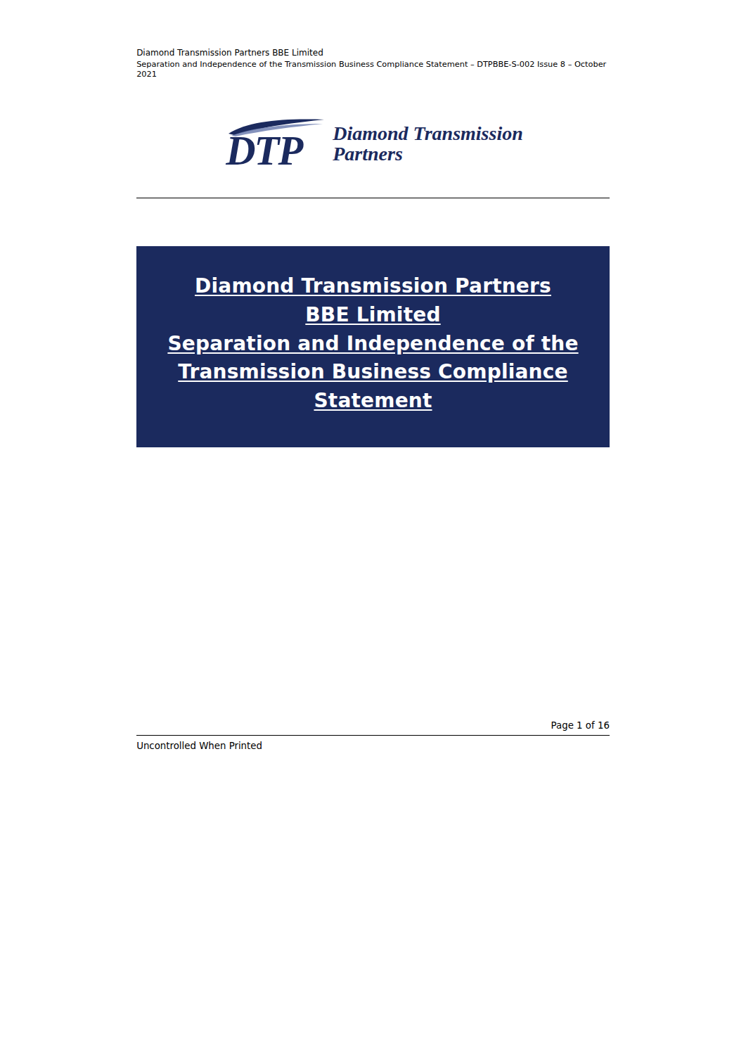Diamond Transmission Partners BBE Limited
Separation and Independence of the Transmission Business Compliance Statement – DTPBBE-S-002 Issue 8 – October 2021
DTP
Diamond Transmission
Partners
Diamond Transmission Partners BBE Limited Separation and Independence of the Transmission Business Compliance Statement
Page 1 of 16
Uncontrolled When Printed